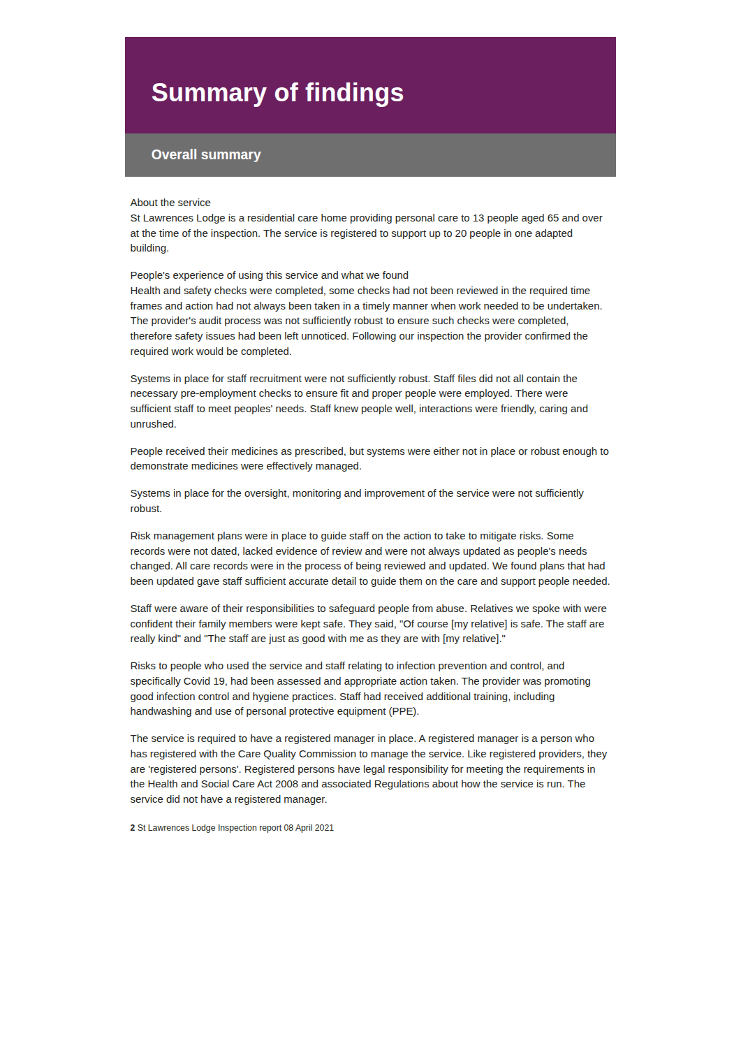Summary of findings
Overall summary
About the service
St Lawrences Lodge is a residential care home providing personal care to 13 people aged 65 and over at the time of the inspection. The service is registered to support up to 20 people in one adapted building.
People's experience of using this service and what we found
Health and safety checks were completed, some checks had not been reviewed in the required time frames and action had not always been taken in a timely manner when work needed to be undertaken. The provider's audit process was not sufficiently robust to ensure such checks were completed, therefore safety issues had been left unnoticed. Following our inspection the provider confirmed the required work would be completed.
Systems in place for staff recruitment were not sufficiently robust. Staff files did not all contain the necessary pre-employment checks to ensure fit and proper people were employed. There were sufficient staff to meet peoples' needs. Staff knew people well, interactions were friendly, caring and unrushed.
People received their medicines as prescribed, but systems were either not in place or robust enough to demonstrate medicines were effectively managed.
Systems in place for the oversight, monitoring and improvement of the service were not sufficiently robust.
Risk management plans were in place to guide staff on the action to take to mitigate risks. Some records were not dated, lacked evidence of review and were not always updated as people's needs changed. All care records were in the process of being reviewed and updated. We found plans that had been updated gave staff sufficient accurate detail to guide them on the care and support people needed.
Staff were aware of their responsibilities to safeguard people from abuse. Relatives we spoke with were confident their family members were kept safe. They said, "Of course [my relative] is safe. The staff are really kind" and "The staff are just as good with me as they are with [my relative]."
Risks to people who used the service and staff relating to infection prevention and control, and specifically Covid 19, had been assessed and appropriate action taken. The provider was promoting good infection control and hygiene practices. Staff had received additional training, including handwashing and use of personal protective equipment (PPE).
The service is required to have a registered manager in place. A registered manager is a person who has registered with the Care Quality Commission to manage the service. Like registered providers, they are 'registered persons'. Registered persons have legal responsibility for meeting the requirements in the Health and Social Care Act 2008 and associated Regulations about how the service is run. The service did not have a registered manager.
2 St Lawrences Lodge Inspection report 08 April 2021